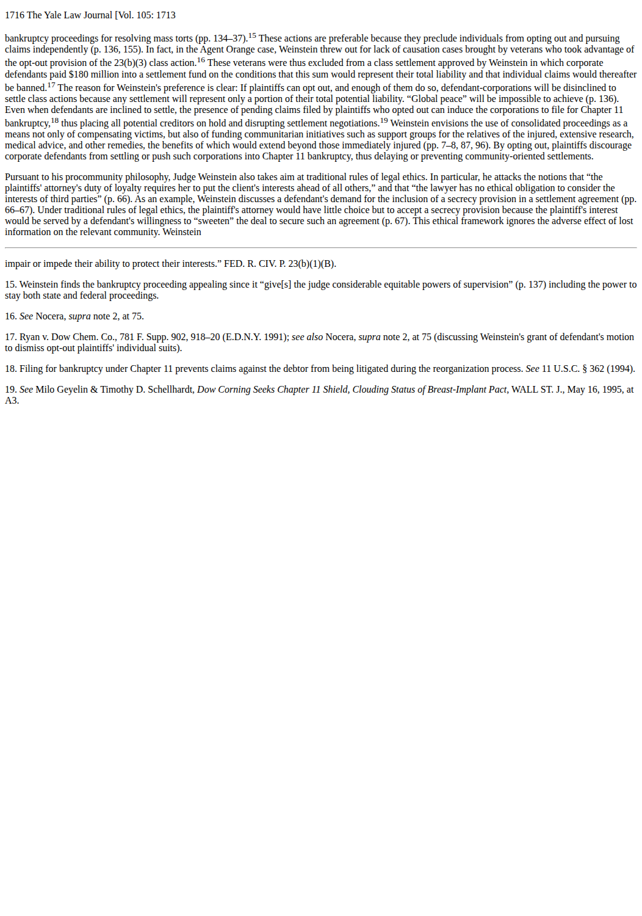1716 The Yale Law Journal [Vol. 105: 1713
bankruptcy proceedings for resolving mass torts (pp. 134–37).15 These actions are preferable because they preclude individuals from opting out and pursuing claims independently (p. 136, 155). In fact, in the Agent Orange case, Weinstein threw out for lack of causation cases brought by veterans who took advantage of the opt-out provision of the 23(b)(3) class action.16 These veterans were thus excluded from a class settlement approved by Weinstein in which corporate defendants paid $180 million into a settlement fund on the conditions that this sum would represent their total liability and that individual claims would thereafter be banned.17 The reason for Weinstein's preference is clear: If plaintiffs can opt out, and enough of them do so, defendant-corporations will be disinclined to settle class actions because any settlement will represent only a portion of their total potential liability. “Global peace” will be impossible to achieve (p. 136). Even when defendants are inclined to settle, the presence of pending claims filed by plaintiffs who opted out can induce the corporations to file for Chapter 11 bankruptcy,18 thus placing all potential creditors on hold and disrupting settlement negotiations.19 Weinstein envisions the use of consolidated proceedings as a means not only of compensating victims, but also of funding communitarian initiatives such as support groups for the relatives of the injured, extensive research, medical advice, and other remedies, the benefits of which would extend beyond those immediately injured (pp. 7–8, 87, 96). By opting out, plaintiffs discourage corporate defendants from settling or push such corporations into Chapter 11 bankruptcy, thus delaying or preventing community-oriented settlements.
Pursuant to his procommunity philosophy, Judge Weinstein also takes aim at traditional rules of legal ethics. In particular, he attacks the notions that “the plaintiffs' attorney's duty of loyalty requires her to put the client's interests ahead of all others,” and that “the lawyer has no ethical obligation to consider the interests of third parties” (p. 66). As an example, Weinstein discusses a defendant's demand for the inclusion of a secrecy provision in a settlement agreement (pp. 66–67). Under traditional rules of legal ethics, the plaintiff's attorney would have little choice but to accept a secrecy provision because the plaintiff's interest would be served by a defendant's willingness to “sweeten” the deal to secure such an agreement (p. 67). This ethical framework ignores the adverse effect of lost information on the relevant community. Weinstein
impair or impede their ability to protect their interests.” FED. R. CIV. P. 23(b)(1)(B).
15. Weinstein finds the bankruptcy proceeding appealing since it “give[s] the judge considerable equitable powers of supervision” (p. 137) including the power to stay both state and federal proceedings.
16. See Nocera, supra note 2, at 75.
17. Ryan v. Dow Chem. Co., 781 F. Supp. 902, 918–20 (E.D.N.Y. 1991); see also Nocera, supra note 2, at 75 (discussing Weinstein's grant of defendant's motion to dismiss opt-out plaintiffs' individual suits).
18. Filing for bankruptcy under Chapter 11 prevents claims against the debtor from being litigated during the reorganization process. See 11 U.S.C. § 362 (1994).
19. See Milo Geyelin & Timothy D. Schellhardt, Dow Corning Seeks Chapter 11 Shield, Clouding Status of Breast-Implant Pact, WALL ST. J., May 16, 1995, at A3.